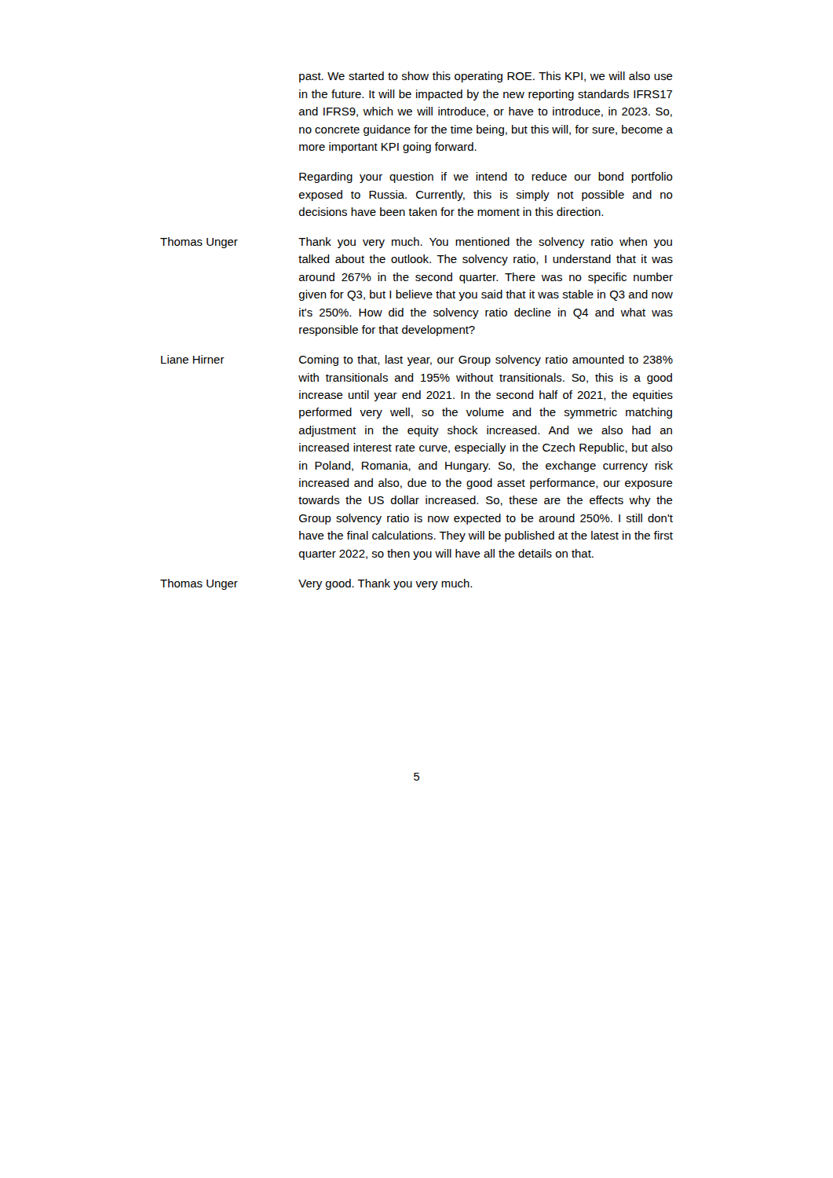| | past. We started to show this operating ROE. This KPI, we will also use in the future. It will be impacted by the new reporting standards IFRS17 and IFRS9, which we will introduce, or have to introduce, in 2023. So, no concrete guidance for the time being, but this will, for sure, become a more important KPI going forward. Regarding your question if we intend to reduce our bond portfolio exposed to Russia. Currently, this is simply not possible and no decisions have been taken for the moment in this direction. |
| Thomas Unger | Thank you very much. You mentioned the solvency ratio when you talked about the outlook. The solvency ratio, I understand that it was around 267% in the second quarter. There was no specific number given for Q3, but I believe that you said that it was stable in Q3 and now it's 250%. How did the solvency ratio decline in Q4 and what was responsible for that development? |
| Liane Hirner | Coming to that, last year, our Group solvency ratio amounted to 238% with transitionals and 195% without transitionals. So, this is a good increase until year end 2021. In the second half of 2021, the equities performed very well, so the volume and the symmetric matching adjustment in the equity shock increased. And we also had an increased interest rate curve, especially in the Czech Republic, but also in Poland, Romania, and Hungary. So, the exchange currency risk increased and also, due to the good asset performance, our exposure towards the US dollar increased. So, these are the effects why the Group solvency ratio is now expected to be around 250%. I still don't have the final calculations. They will be published at the latest in the first quarter 2022, so then you will have all the details on that. |
| Thomas Unger | Very good. Thank you very much. |
5